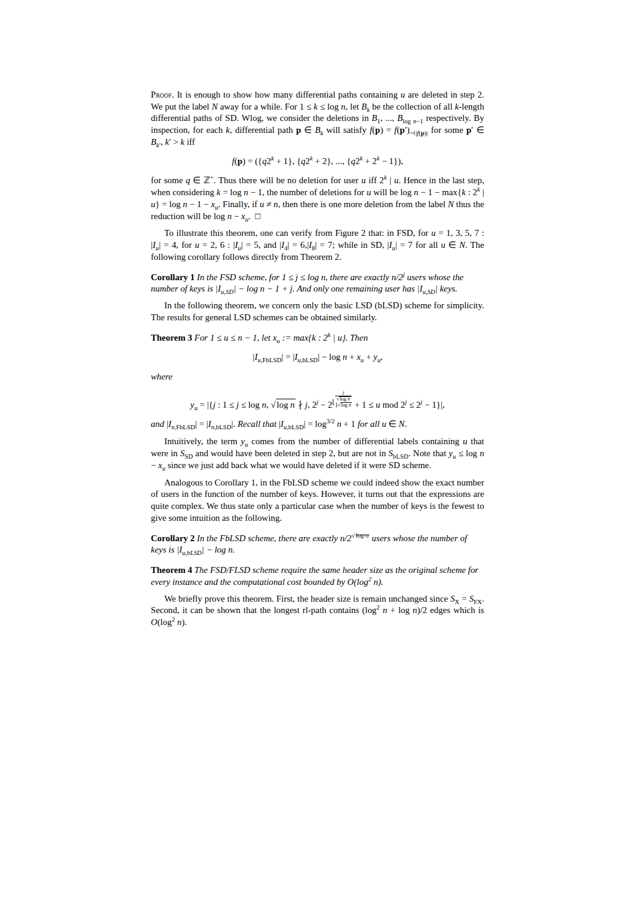Proof. It is enough to show how many differential paths containing u are deleted in step 2. We put the label N away for a while. For 1 ≤ k ≤ log n, let Bk be the collection of all k-length differential paths of SD. Wlog, we consider the deletions in B1, ..., Blog n−1 respectively. By inspection, for each k, differential path p ∈ Bk will satisfy f(p) = f(p′)⊣|f(p)| for some p′ ∈ Bk′, k′ > k iff
f(p) = ({q2k + 1}, {q2k + 2}, ..., {q2k + 2k − 1}),
for some q ∈ ℤ+. Thus there will be no deletion for user u iff 2k | u. Hence in the last step, when considering k = log n − 1, the number of deletions for u will be log n − 1 − max{k : 2k | u} = log n − 1 − xu. Finally, if u ≠ n, then there is one more deletion from the label N thus the reduction will be log n − xu. □
To illustrate this theorem, one can verify from Figure 2 that: in FSD, for u = 1, 3, 5, 7 : |Iu| = 4, for u = 2, 6 : |Iu| = 5, and |I4| = 6,|I8| = 7; while in SD, |Iu| = 7 for all u ∈ N. The following corollary follows directly from Theorem 2.
Corollary 1 In the FSD scheme, for 1 ≤ j ≤ log n, there are exactly n/2j users whose the number of keys is |Iu,SD| − log n − 1 + j. And only one remaining user has |Iu,SD| keys.
In the following theorem, we concern only the basic LSD (bLSD) scheme for simplicity. The results for general LSD schemes can be obtained similarly.
Theorem 3 For 1 ≤ u ≤ n − 1, let xu := max{k : 2k | u}. Then
|Iu,FbLSD| = |Iu,bLSD| − log n + xu + yu,
where
yu = |{j : 1 ≤ j ≤ log n, √log n ∤ j, 2j − 2⌊j√log n⌋√log n + 1 ≤ u mod 2j ≤ 2j − 1}|,
and |In,FbLSD| = |In,bLSD|. Recall that |Iu,bLSD| = log3/2 n + 1 for all u ∈ N.
Intuitively, the term yu comes from the number of differential labels containing u that were in SSD and would have been deleted in step 2, but are not in SbLSD. Note that yu ≤ log n − xu since we just add back what we would have deleted if it were SD scheme.
Analogous to Corollary 1, in the FbLSD scheme we could indeed show the exact number of users in the function of the number of keys. However, it turns out that the expressions are quite complex. We thus state only a particular case when the number of keys is the fewest to give some intuition as the following.
Corollary 2 In the FbLSD scheme, there are exactly n/2√log n users whose the number of keys is |Iu,bLSD| − log n.
Theorem 4 The FSD/FLSD scheme require the same header size as the original scheme for every instance and the computational cost bounded by O(log2 n).
We briefly prove this theorem. First, the header size is remain unchanged since SX = SFX. Second, it can be shown that the longest rl-path contains (log2 n + log n)/2 edges which is O(log2 n).